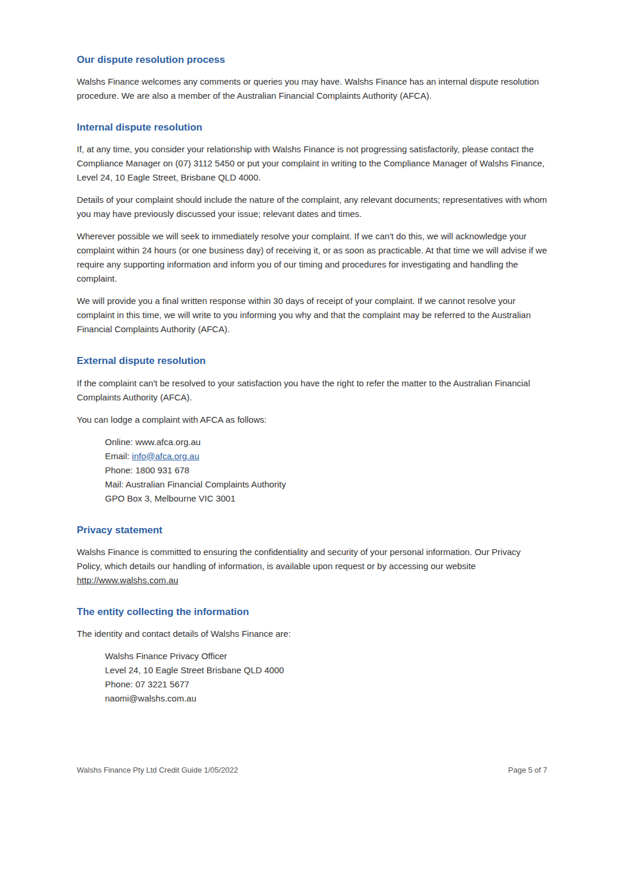Our dispute resolution process
Walshs Finance welcomes any comments or queries you may have. Walshs Finance has an internal dispute resolution procedure. We are also a member of the Australian Financial Complaints Authority (AFCA).
Internal dispute resolution
If, at any time, you consider your relationship with Walshs Finance is not progressing satisfactorily, please contact the Compliance Manager on (07) 3112 5450 or put your complaint in writing to the Compliance Manager of Walshs Finance, Level 24, 10 Eagle Street, Brisbane QLD 4000.
Details of your complaint should include the nature of the complaint, any relevant documents; representatives with whom you may have previously discussed your issue; relevant dates and times.
Wherever possible we will seek to immediately resolve your complaint. If we can't do this, we will acknowledge your complaint within 24 hours (or one business day) of receiving it, or as soon as practicable. At that time we will advise if we require any supporting information and inform you of our timing and procedures for investigating and handling the complaint.
We will provide you a final written response within 30 days of receipt of your complaint. If we cannot resolve your complaint in this time, we will write to you informing you why and that the complaint may be referred to the Australian Financial Complaints Authority (AFCA).
External dispute resolution
If the complaint can't be resolved to your satisfaction you have the right to refer the matter to the Australian Financial Complaints Authority (AFCA).
You can lodge a complaint with AFCA as follows:
Online: www.afca.org.au
Email: info@afca.org.au
Phone: 1800 931 678
Mail: Australian Financial Complaints Authority
GPO Box 3, Melbourne VIC 3001
Privacy statement
Walshs Finance is committed to ensuring the confidentiality and security of your personal information. Our Privacy Policy, which details our handling of information, is available upon request or by accessing our website http://www.walshs.com.au
The entity collecting the information
The identity and contact details of Walshs Finance are:
Walshs Finance Privacy Officer
Level 24, 10 Eagle Street Brisbane QLD 4000
Phone: 07 3221 5677
naomi@walshs.com.au
Walshs Finance Pty Ltd Credit Guide 1/05/2022 Page 5 of 7